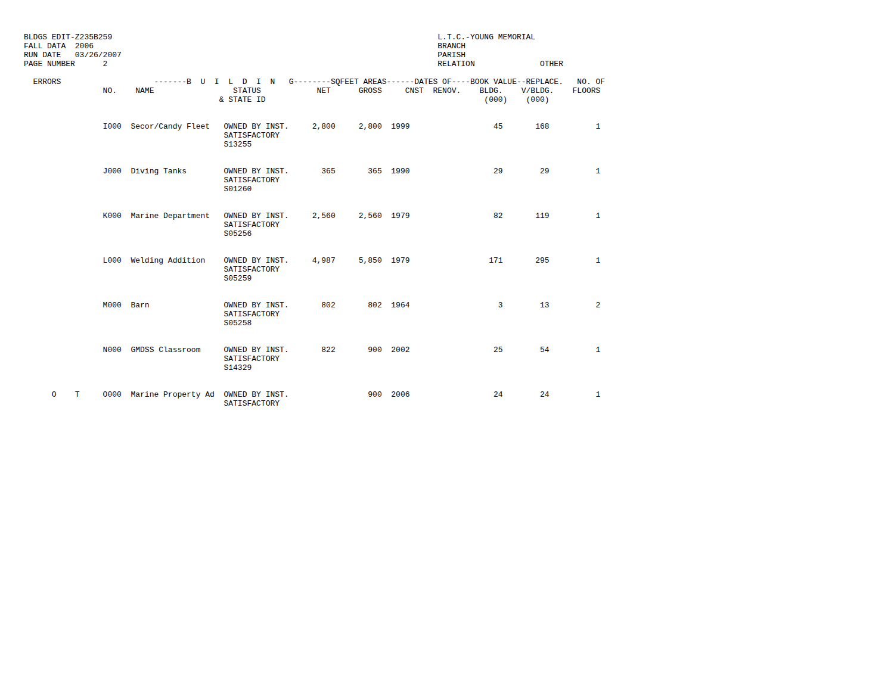BLDGS EDIT-Z235B259                                                                      L.T.C.-YOUNG MEMORIAL
FALL DATA  2006                                                                          BRANCH
RUN DATE   03/26/2007                                                                    PARISH
PAGE NUMBER      2                                                                       RELATION              OTHER

  ERRORS                    -------B  U  I  L  D  I  N   G--------SQFEET AREAS------DATES OF----BOOK VALUE--REPLACE.   NO. OF
                 NO.    NAME                 STATUS            NET      GROSS     CNST  RENOV.    BLDG.    V/BLDG.    FLOORS
                                          & STATE ID                                               (000)    (000)


                 I000  Secor/Candy Fleet   OWNED BY INST.     2,800     2,800  1999                  45       168          1
                                           SATISFACTORY
                                           S13255


                 J000  Diving Tanks        OWNED BY INST.       365       365  1990                  29        29          1
                                           SATISFACTORY
                                           S01260


                 K000  Marine Department   OWNED BY INST.     2,560     2,560  1979                  82       119          1
                                           SATISFACTORY
                                           S05256


                 L000  Welding Addition    OWNED BY INST.     4,987     5,850  1979                 171       295          1
                                           SATISFACTORY
                                           S05259


                 M000  Barn                OWNED BY INST.       802       802  1964                   3        13          2
                                           SATISFACTORY
                                           S05258


                 N000  GMDSS Classroom     OWNED BY INST.       822       900  2002                  25        54          1
                                           SATISFACTORY
                                           S14329


      O    T     O000  Marine Property Ad  OWNED BY INST.                 900  2006                  24        24          1
                                           SATISFACTORY